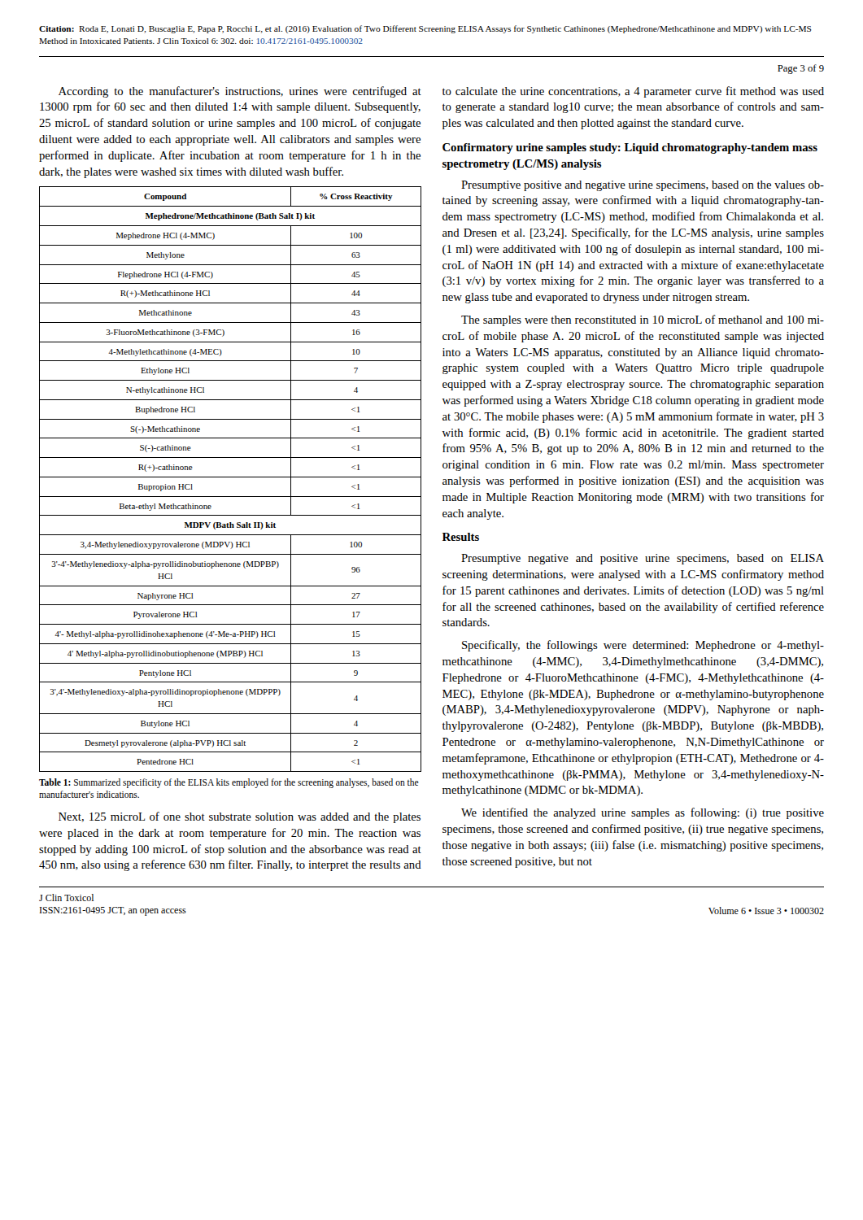Citation: Roda E, Lonati D, Buscaglia E, Papa P, Rocchi L, et al. (2016) Evaluation of Two Different Screening ELISA Assays for Synthetic Cathinones (Mephedrone/Methcathinone and MDPV) with LC-MS Method in Intoxicated Patients. J Clin Toxicol 6: 302. doi: 10.4172/2161-0495.1000302
Page 3 of 9
According to the manufacturer's instructions, urines were centrifuged at 13000 rpm for 60 sec and then diluted 1:4 with sample diluent. Subsequently, 25 microL of standard solution or urine samples and 100 microL of conjugate diluent were added to each appropriate well. All calibrators and samples were performed in duplicate. After incubation at room temperature for 1 h in the dark, the plates were washed six times with diluted wash buffer.
| Compound | % Cross Reactivity |
| --- | --- |
| Mephedrone/Methcathinone (Bath Salt I) kit |
| Mephedrone HCl (4-MMC) | 100 |
| Methylone | 63 |
| Flephedrone HCl (4-FMC) | 45 |
| R(+)-Methcathinone HCl | 44 |
| Methcathinone | 43 |
| 3-FluoroMethcathinone (3-FMC) | 16 |
| 4-Methylethcathinone (4-MEC) | 10 |
| Ethylone HCl | 7 |
| N-ethylcathinone HCl | 4 |
| Buphedrone HCl | <1 |
| S(-)-Methcathinone | <1 |
| S(-)-cathinone | <1 |
| R(+)-cathinone | <1 |
| Bupropion HCl | <1 |
| Beta-ethyl Methcathinone | <1 |
| MDPV (Bath Salt II) kit |
| 3,4-Methylenedioxypyrovalerone (MDPV) HCl | 100 |
| 3'-4'-Methylenedioxy-alpha-pyrollidinobutiophenone (MDPBP) HCl | 96 |
| Naphyrone HCl | 27 |
| Pyrovalerone HCl | 17 |
| 4'- Methyl-alpha-pyrollidinohexaphenone (4'-Me-a-PHP) HCl | 15 |
| 4' Methyl-alpha-pyrollidinobutiophenone (MPBP) HCl | 13 |
| Pentylone HCl | 9 |
| 3',4'-Methylenedioxy-alpha-pyrollidinopropiophenone (MDPPP) HCl | 4 |
| Butylone HCl | 4 |
| Desmetyl pyrovalerone (alpha-PVP) HCl salt | 2 |
| Pentedrone HCl | <1 |
Table 1: Summarized specificity of the ELISA kits employed for the screening analyses, based on the manufacturer's indications.
Next, 125 microL of one shot substrate solution was added and the plates were placed in the dark at room temperature for 20 min. The reaction was stopped by adding 100 microL of stop solution and the absorbance was read at 450 nm, also using a reference 630 nm filter. Finally, to interpret the results and to calculate the urine concentrations, a 4 parameter curve fit method was used to generate a standard log10 curve; the mean absorbance of controls and samples was calculated and then plotted against the standard curve.
Confirmatory urine samples study: Liquid chromatography-tandem mass spectrometry (LC/MS) analysis
Presumptive positive and negative urine specimens, based on the values obtained by screening assay, were confirmed with a liquid chromatography-tandem mass spectrometry (LC-MS) method, modified from Chimalakonda et al. and Dresen et al. [23,24]. Specifically, for the LC-MS analysis, urine samples (1 ml) were additivated with 100 ng of dosulepin as internal standard, 100 microL of NaOH 1N (pH 14) and extracted with a mixture of exane:ethylacetate (3:1 v/v) by vortex mixing for 2 min. The organic layer was transferred to a new glass tube and evaporated to dryness under nitrogen stream.
The samples were then reconstituted in 10 microL of methanol and 100 microL of mobile phase A. 20 microL of the reconstituted sample was injected into a Waters LC-MS apparatus, constituted by an Alliance liquid chromatographic system coupled with a Waters Quattro Micro triple quadrupole equipped with a Z-spray electrospray source. The chromatographic separation was performed using a Waters Xbridge C18 column operating in gradient mode at 30°C. The mobile phases were: (A) 5 mM ammonium formate in water, pH 3 with formic acid, (B) 0.1% formic acid in acetonitrile. The gradient started from 95% A, 5% B, got up to 20% A, 80% B in 12 min and returned to the original condition in 6 min. Flow rate was 0.2 ml/min. Mass spectrometer analysis was performed in positive ionization (ESI) and the acquisition was made in Multiple Reaction Monitoring mode (MRM) with two transitions for each analyte.
Results
Presumptive negative and positive urine specimens, based on ELISA screening determinations, were analysed with a LC-MS confirmatory method for 15 parent cathinones and derivates. Limits of detection (LOD) was 5 ng/ml for all the screened cathinones, based on the availability of certified reference standards.
Specifically, the followings were determined: Mephedrone or 4-methylmethcathinone (4-MMC), 3,4-Dimethylmethcathinone (3,4-DMMC), Flephedrone or 4-FluoroMethcathinone (4-FMC), 4-Methylethcathinone (4-MEC), Ethylone (βk-MDEA), Buphedrone or α-methylamino-butyrophenone (MABP), 3,4-Methylenedioxypyrovalerone (MDPV), Naphyrone or naphthylpyrovalerone (O-2482), Pentylone (βk-MBDP), Butylone (βk-MBDB), Pentedrone or α-methylamino-valerophenone, N,N-DimethylCathinone or metamfepramone, Ethcathinone or ethylpropion (ETH-CAT), Methedrone or 4-methoxymethcathinone (βk-PMMA), Methylone or 3,4-methylenedioxy-N-methylcathinone (MDMC or bk-MDMA).
We identified the analyzed urine samples as following: (i) true positive specimens, those screened and confirmed positive, (ii) true negative specimens, those negative in both assays; (iii) false (i.e. mismatching) positive specimens, those screened positive, but not
J Clin Toxicol
ISSN:2161-0495 JCT, an open access
Volume 6 • Issue 3 • 1000302